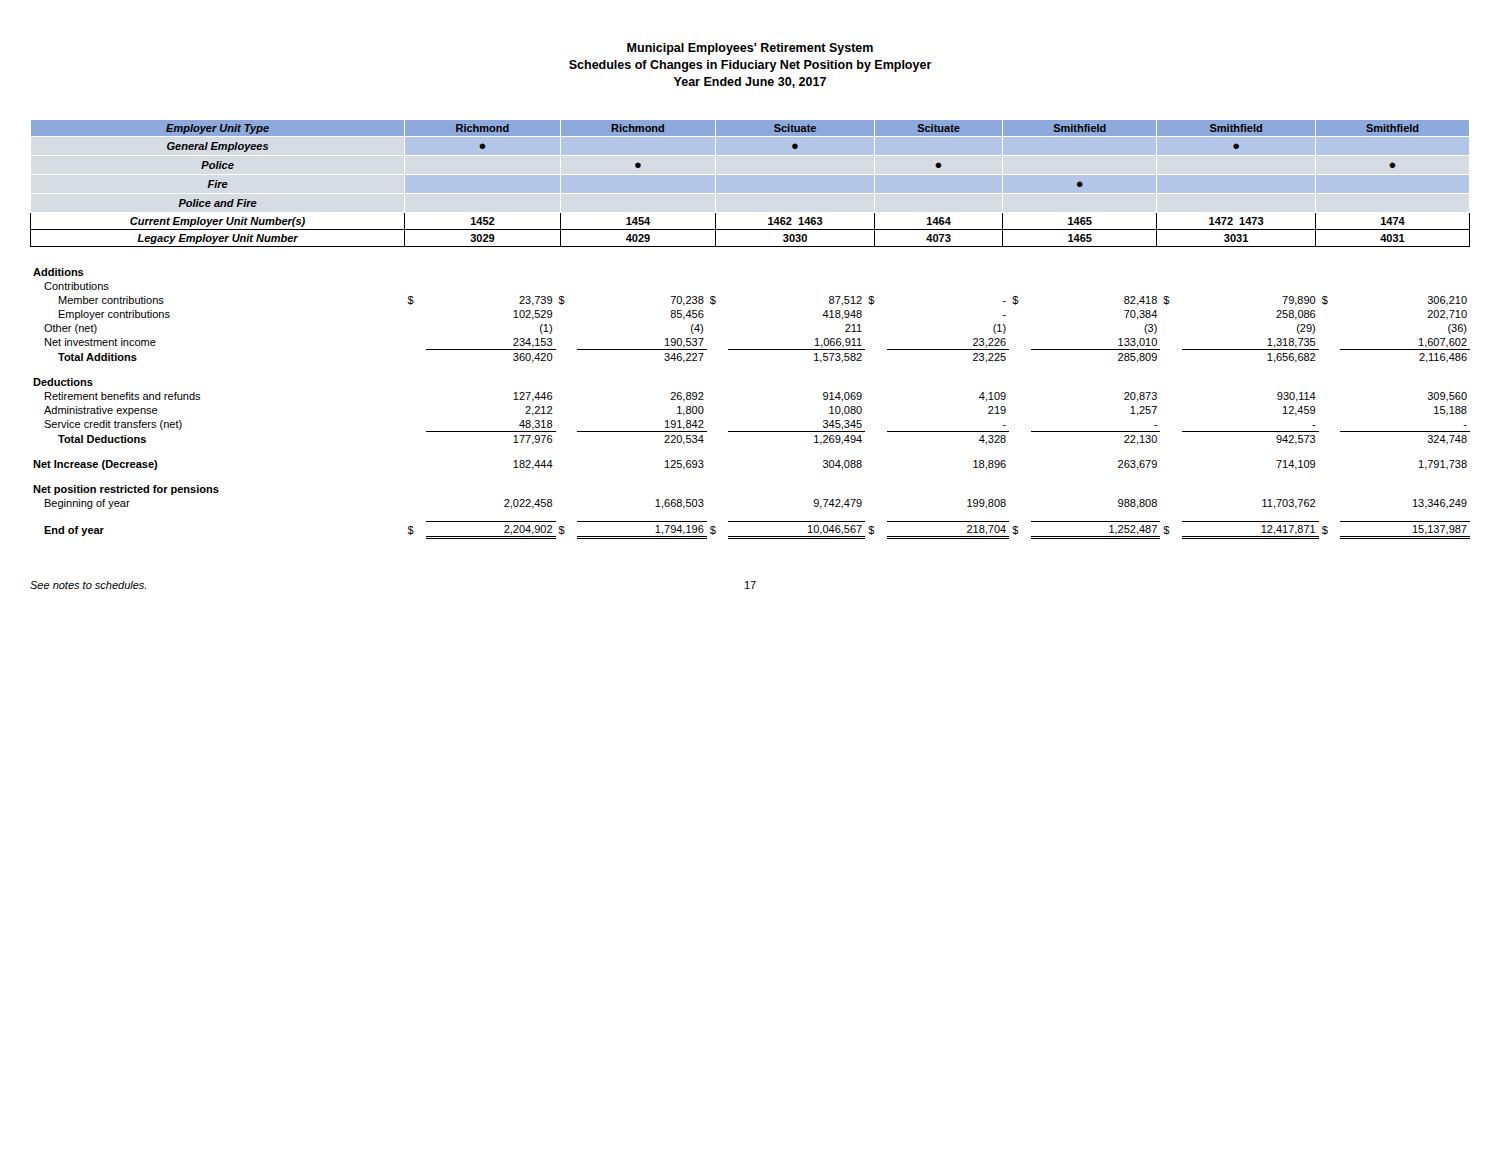Municipal Employees' Retirement System
Schedules of Changes in Fiduciary Net Position by Employer
Year Ended June 30, 2017
| Employer Unit Type | Richmond | Richmond | Scituate | Scituate | Smithfield | Smithfield | Smithfield |
| General Employees | ● | | ● | | | ● | |
| Police | | ● | | ● | | | ● |
| Fire | | | | | ● | | |
| Police and Fire | | | | | | | |
| Current Employer Unit Number(s) | 1452 | 1454 | 1462 1463 | 1464 | 1465 | 1472 1473 | 1474 |
| Legacy Employer Unit Number | 3029 | 4029 | 3030 | 4073 | 1465 | 3031 | 4031 |
| Additions | |
| Contributions | |
| Member contributions | $ | 23,739 | $ | 70,238 | $ | 87,512 | $ | - | $ | 82,418 | $ | 79,890 | $ | 306,210 |
| Employer contributions | | 102,529 | | 85,456 | | 418,948 | | - | | 70,384 | | 258,086 | | 202,710 |
| Other (net) | | (1) | | (4) | | 211 | | (1) | | (3) | | (29) | | (36) |
| Net investment income | | 234,153 | | 190,537 | | 1,066,911 | | 23,226 | | 133,010 | | 1,318,735 | | 1,607,602 |
| Total Additions | | 360,420 | | 346,227 | | 1,573,582 | | 23,225 | | 285,809 | | 1,656,682 | | 2,116,486 |
| Deductions | |
| Retirement benefits and refunds | | 127,446 | | 26,892 | | 914,069 | | 4,109 | | 20,873 | | 930,114 | | 309,560 |
| Administrative expense | | 2,212 | | 1,800 | | 10,080 | | 219 | | 1,257 | | 12,459 | | 15,188 |
| Service credit transfers (net) | | 48,318 | | 191,842 | | 345,345 | | - | | - | | - | | - |
| Total Deductions | | 177,976 | | 220,534 | | 1,269,494 | | 4,328 | | 22,130 | | 942,573 | | 324,748 |
| Net Increase (Decrease) | | 182,444 | | 125,693 | | 304,088 | | 18,896 | | 263,679 | | 714,109 | | 1,791,738 |
| Net position restricted for pensions | |
| Beginning of year | | 2,022,458 | | 1,668,503 | | 9,742,479 | | 199,808 | | 988,808 | | 11,703,762 | | 13,346,249 |
| End of year | $ | 2,204,902 | $ | 1,794,196 | $ | 10,046,567 | $ | 218,704 | $ | 1,252,487 | $ | 12,417,871 | $ | 15,137,987 |
See notes to schedules. 17